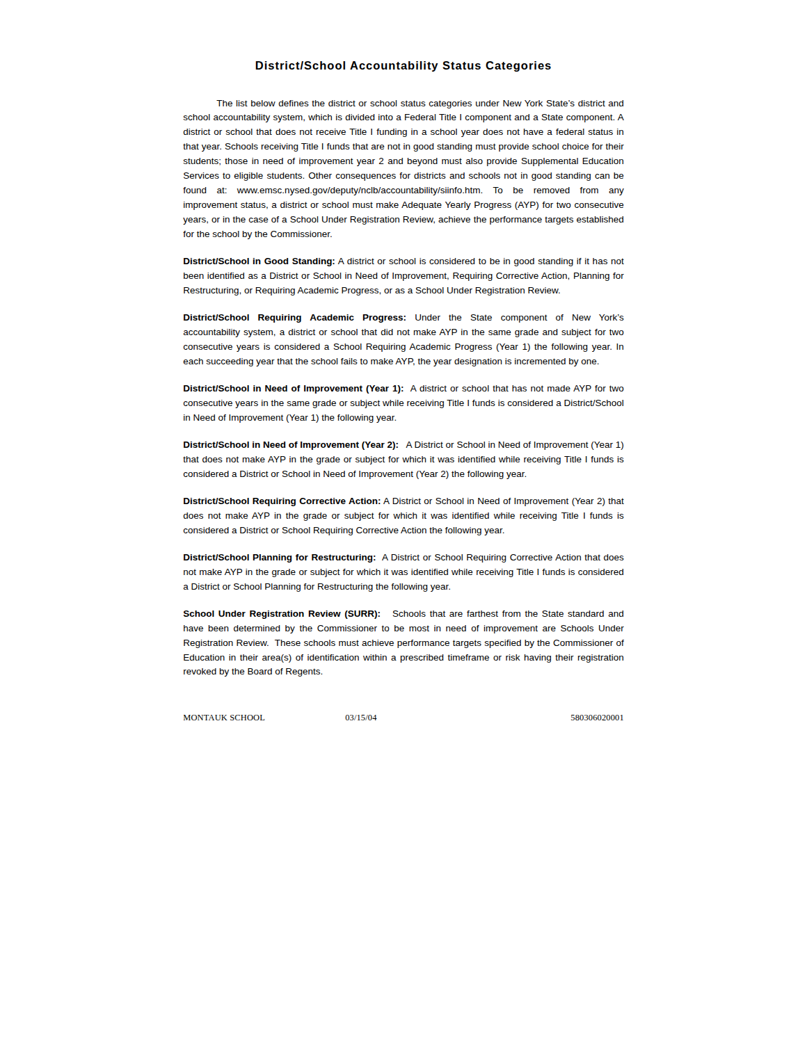District/School Accountability Status Categories
The list below defines the district or school status categories under New York State’s district and school accountability system, which is divided into a Federal Title I component and a State component. A district or school that does not receive Title I funding in a school year does not have a federal status in that year. Schools receiving Title I funds that are not in good standing must provide school choice for their students; those in need of improvement year 2 and beyond must also provide Supplemental Education Services to eligible students. Other consequences for districts and schools not in good standing can be found at: www.emsc.nysed.gov/deputy/nclb/accountability/siinfo.htm. To be removed from any improvement status, a district or school must make Adequate Yearly Progress (AYP) for two consecutive years, or in the case of a School Under Registration Review, achieve the performance targets established for the school by the Commissioner.
District/School in Good Standing: A district or school is considered to be in good standing if it has not been identified as a District or School in Need of Improvement, Requiring Corrective Action, Planning for Restructuring, or Requiring Academic Progress, or as a School Under Registration Review.
District/School Requiring Academic Progress: Under the State component of New York’s accountability system, a district or school that did not make AYP in the same grade and subject for two consecutive years is considered a School Requiring Academic Progress (Year 1) the following year. In each succeeding year that the school fails to make AYP, the year designation is incremented by one.
District/School in Need of Improvement (Year 1): A district or school that has not made AYP for two consecutive years in the same grade or subject while receiving Title I funds is considered a District/School in Need of Improvement (Year 1) the following year.
District/School in Need of Improvement (Year 2): A District or School in Need of Improvement (Year 1) that does not make AYP in the grade or subject for which it was identified while receiving Title I funds is considered a District or School in Need of Improvement (Year 2) the following year.
District/School Requiring Corrective Action: A District or School in Need of Improvement (Year 2) that does not make AYP in the grade or subject for which it was identified while receiving Title I funds is considered a District or School Requiring Corrective Action the following year.
District/School Planning for Restructuring: A District or School Requiring Corrective Action that does not make AYP in the grade or subject for which it was identified while receiving Title I funds is considered a District or School Planning for Restructuring the following year.
School Under Registration Review (SURR): Schools that are farthest from the State standard and have been determined by the Commissioner to be most in need of improvement are Schools Under Registration Review. These schools must achieve performance targets specified by the Commissioner of Education in their area(s) of identification within a prescribed timeframe or risk having their registration revoked by the Board of Regents.
MONTAUK SCHOOL 03/15/04 580306020001